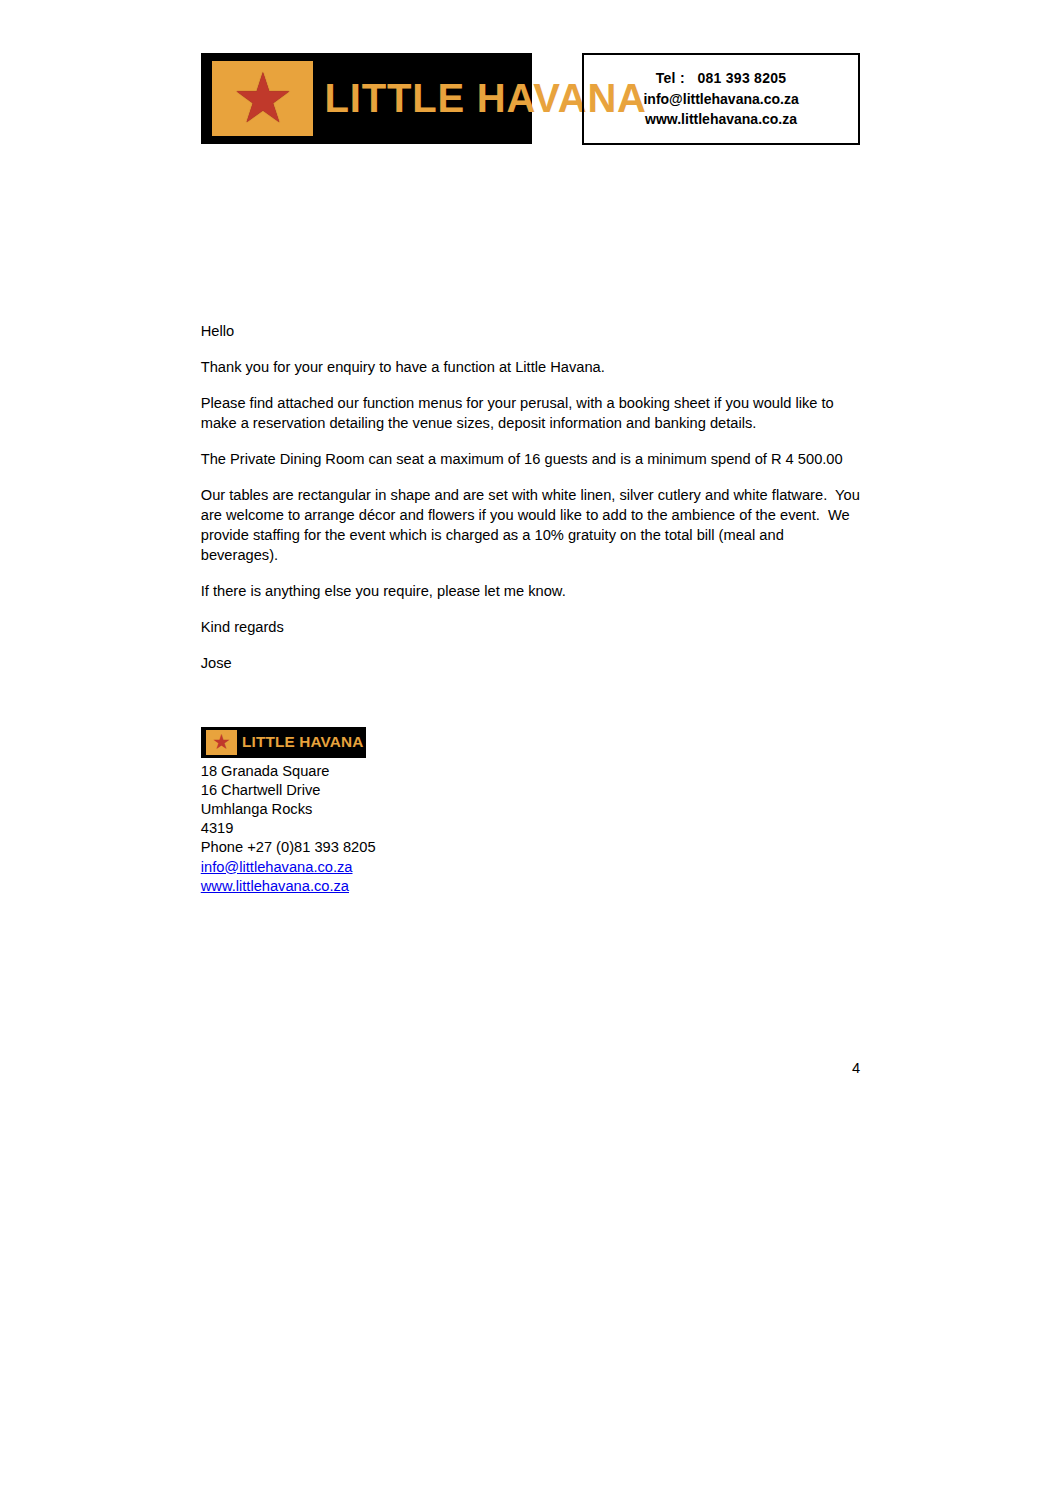★
LITTLE HAVANA
Tel : 081 393 8205
info@littlehavana.co.za
www.littlehavana.co.za
Hello
Thank you for your enquiry to have a function at Little Havana.
Please find attached our function menus for your perusal, with a booking sheet if you would like to make a reservation detailing the venue sizes, deposit information and banking details.
The Private Dining Room can seat a maximum of 16 guests and is a minimum spend of R 4 500.00
Our tables are rectangular in shape and are set with white linen, silver cutlery and white flatware. You are welcome to arrange décor and flowers if you would like to add to the ambience of the event. We provide staffing for the event which is charged as a 10% gratuity on the total bill (meal and beverages).
If there is anything else you require, please let me know.
Kind regards
Jose
★
LITTLE HAVANA
18 Granada Square
16 Chartwell Drive
Umhlanga Rocks
4319
Phone +27 (0)81 393 8205
info@littlehavana.co.za
www.littlehavana.co.za
4